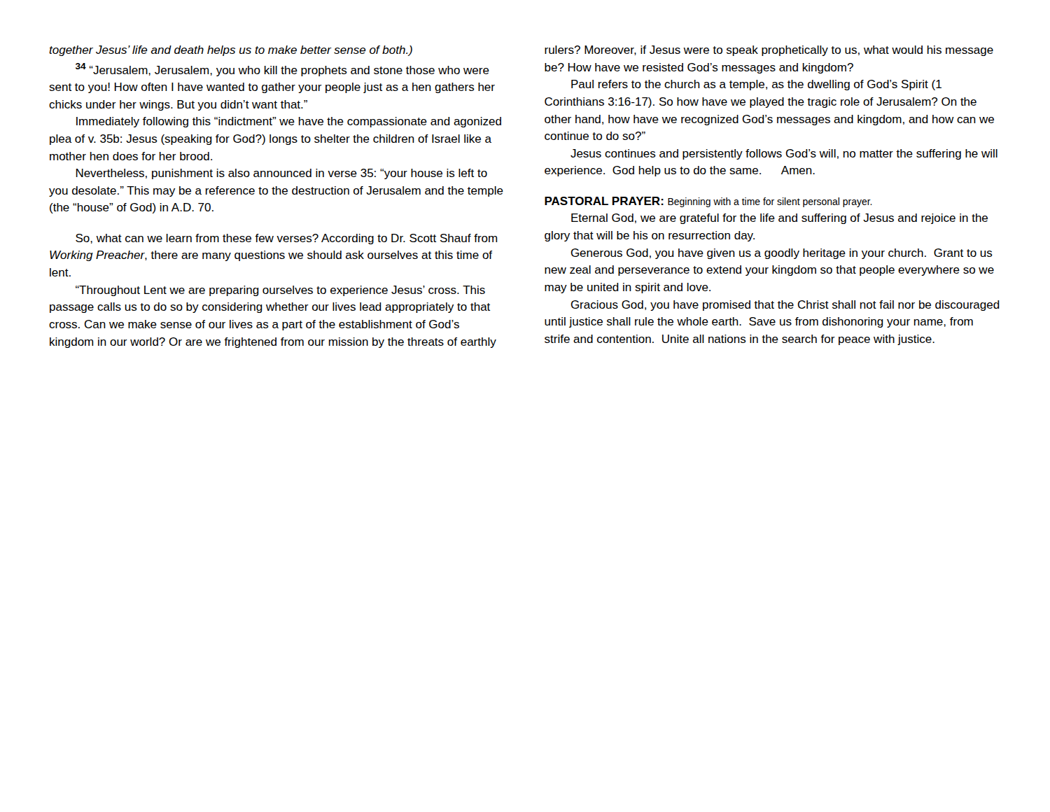together Jesus’ life and death helps us to make better sense of both.)
34 “Jerusalem, Jerusalem, you who kill the prophets and stone those who were sent to you! How often I have wanted to gather your people just as a hen gathers her chicks under her wings. But you didn’t want that.”
Immediately following this “indictment” we have the compassionate and agonized plea of v. 35b: Jesus (speaking for God?) longs to shelter the children of Israel like a mother hen does for her brood.
Nevertheless, punishment is also announced in verse 35: “your house is left to you desolate.” This may be a reference to the destruction of Jerusalem and the temple (the “house” of God) in A.D. 70.
So, what can we learn from these few verses? According to Dr. Scott Shauf from Working Preacher, there are many questions we should ask ourselves at this time of lent.
“Throughout Lent we are preparing ourselves to experience Jesus’ cross. This passage calls us to do so by considering whether our lives lead appropriately to that cross. Can we make sense of our lives as a part of the establishment of God’s kingdom in our world? Or are we frightened from our mission by the threats of earthly rulers? Moreover, if Jesus were to speak prophetically to us, what would his message be? How have we resisted God’s messages and kingdom?
Paul refers to the church as a temple, as the dwelling of God’s Spirit (1 Corinthians 3:16-17). So how have we played the tragic role of Jerusalem? On the other hand, how have we recognized God’s messages and kingdom, and how can we continue to do so?”
Jesus continues and persistently follows God’s will, no matter the suffering he will experience. God help us to do the same. Amen.
PASTORAL PRAYER: Beginning with a time for silent personal prayer.
Eternal God, we are grateful for the life and suffering of Jesus and rejoice in the glory that will be his on resurrection day.
Generous God, you have given us a goodly heritage in your church. Grant to us new zeal and perseverance to extend your kingdom so that people everywhere so we may be united in spirit and love.
Gracious God, you have promised that the Christ shall not fail nor be discouraged until justice shall rule the whole earth. Save us from dishonoring your name, from strife and contention. Unite all nations in the search for peace with justice.